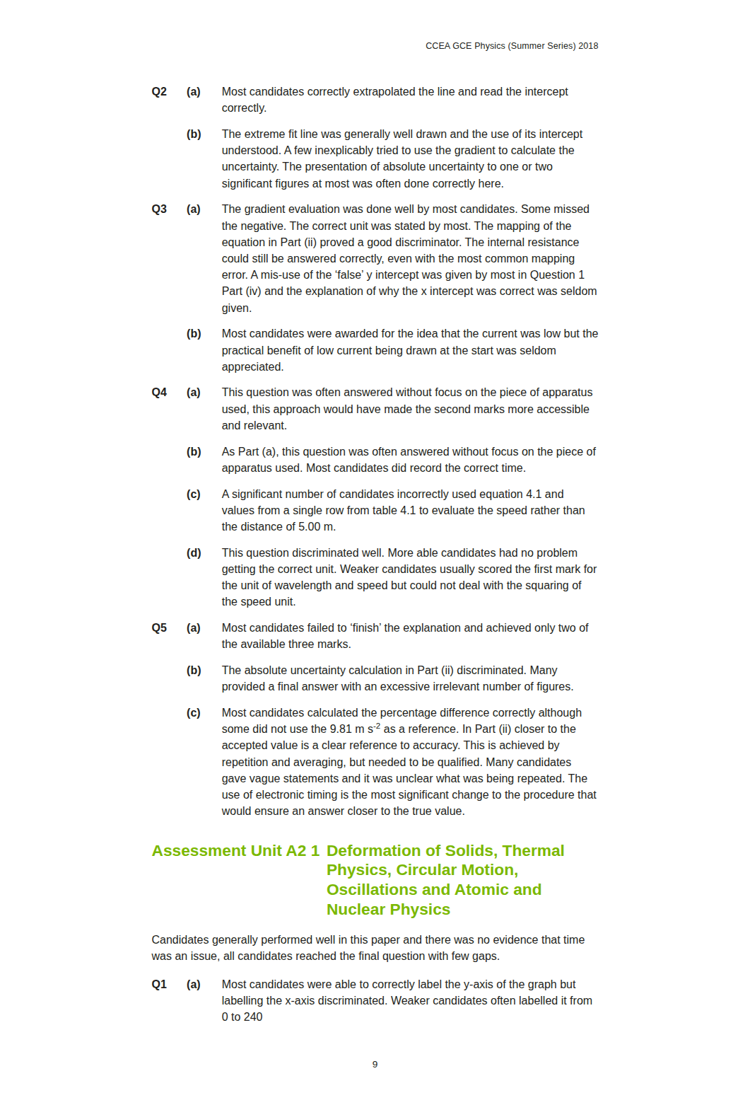CCEA GCE Physics (Summer Series) 2018
Q2 (a)
Most candidates correctly extrapolated the line and read the intercept correctly.
(b)
The extreme fit line was generally well drawn and the use of its intercept understood. A few inexplicably tried to use the gradient to calculate the uncertainty. The presentation of absolute uncertainty to one or two significant figures at most was often done correctly here.
Q3 (a)
The gradient evaluation was done well by most candidates. Some missed the negative. The correct unit was stated by most. The mapping of the equation in Part (ii) proved a good discriminator. The internal resistance could still be answered correctly, even with the most common mapping error. A mis-use of the ‘false’ y intercept was given by most in Question 1 Part (iv) and the explanation of why the x intercept was correct was seldom given.
(b)
Most candidates were awarded for the idea that the current was low but the practical benefit of low current being drawn at the start was seldom appreciated.
Q4 (a)
This question was often answered without focus on the piece of apparatus used, this approach would have made the second marks more accessible and relevant.
(b)
As Part (a), this question was often answered without focus on the piece of apparatus used. Most candidates did record the correct time.
(c)
A significant number of candidates incorrectly used equation 4.1 and values from a single row from table 4.1 to evaluate the speed rather than the distance of 5.00 m.
(d)
This question discriminated well. More able candidates had no problem getting the correct unit. Weaker candidates usually scored the first mark for the unit of wavelength and speed but could not deal with the squaring of the speed unit.
Q5 (a)
Most candidates failed to ‘finish’ the explanation and achieved only two of the available three marks.
(b)
The absolute uncertainty calculation in Part (ii) discriminated. Many provided a final answer with an excessive irrelevant number of figures.
(c)
Most candidates calculated the percentage difference correctly although some did not use the 9.81 m s-2 as a reference. In Part (ii) closer to the accepted value is a clear reference to accuracy. This is achieved by repetition and averaging, but needed to be qualified. Many candidates gave vague statements and it was unclear what was being repeated. The use of electronic timing is the most significant change to the procedure that would ensure an answer closer to the true value.
Assessment Unit A2 1
Deformation of Solids, Thermal Physics, Circular Motion, Oscillations and Atomic and Nuclear Physics
Candidates generally performed well in this paper and there was no evidence that time was an issue, all candidates reached the final question with few gaps.
Q1 (a)
Most candidates were able to correctly label the y-axis of the graph but labelling the x-axis discriminated. Weaker candidates often labelled it from 0 to 240
9